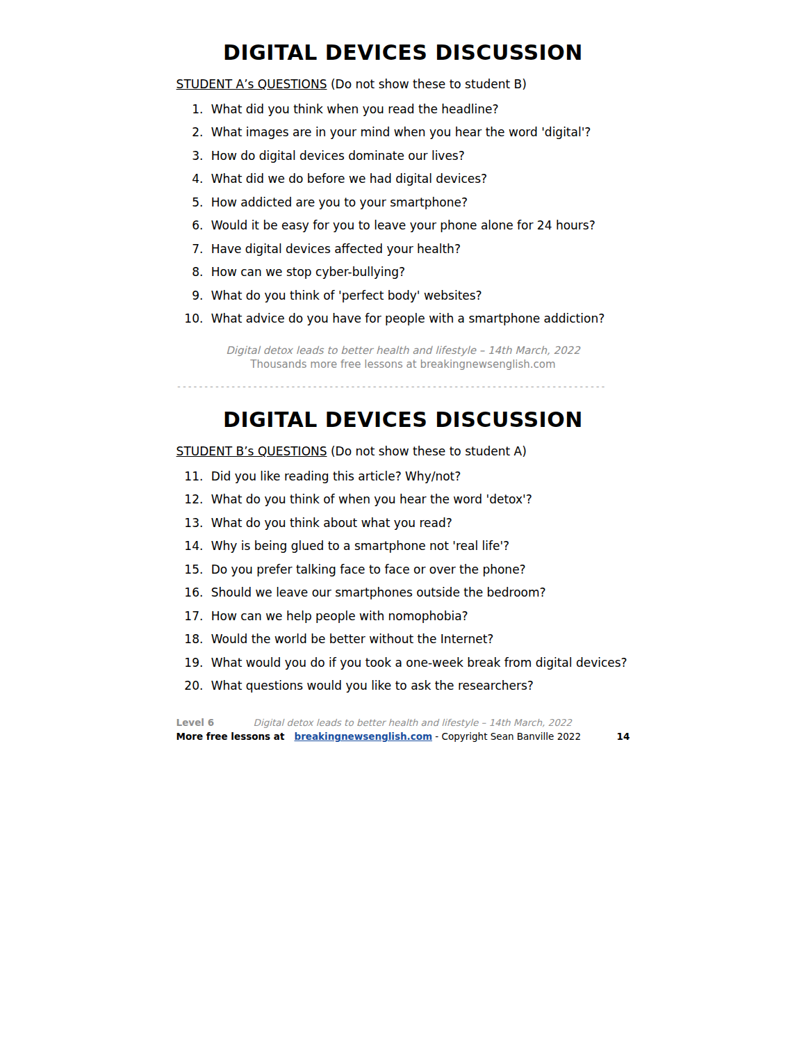DIGITAL DEVICES DISCUSSION
STUDENT A’s QUESTIONS (Do not show these to student B)
What did you think when you read the headline?
What images are in your mind when you hear the word 'digital'?
How do digital devices dominate our lives?
What did we do before we had digital devices?
How addicted are you to your smartphone?
Would it be easy for you to leave your phone alone for 24 hours?
Have digital devices affected your health?
How can we stop cyber-bullying?
What do you think of 'perfect body' websites?
What advice do you have for people with a smartphone addiction?
Digital detox leads to better health and lifestyle – 14th March, 2022
Thousands more free lessons at breakingnewsenglish.com
-------------------------------------------------------------------------------
DIGITAL DEVICES DISCUSSION
STUDENT B’s QUESTIONS (Do not show these to student A)
Did you like reading this article? Why/not?
What do you think of when you hear the word 'detox'?
What do you think about what you read?
Why is being glued to a smartphone not 'real life'?
Do you prefer talking face to face or over the phone?
Should we leave our smartphones outside the bedroom?
How can we help people with nomophobia?
Would the world be better without the Internet?
What would you do if you took a one-week break from digital devices?
What questions would you like to ask the researchers?
Level 6 Digital detox leads to better health and lifestyle – 14th March, 2022
More free lessons at breakingnewsenglish.com - Copyright Sean Banville 2022 14